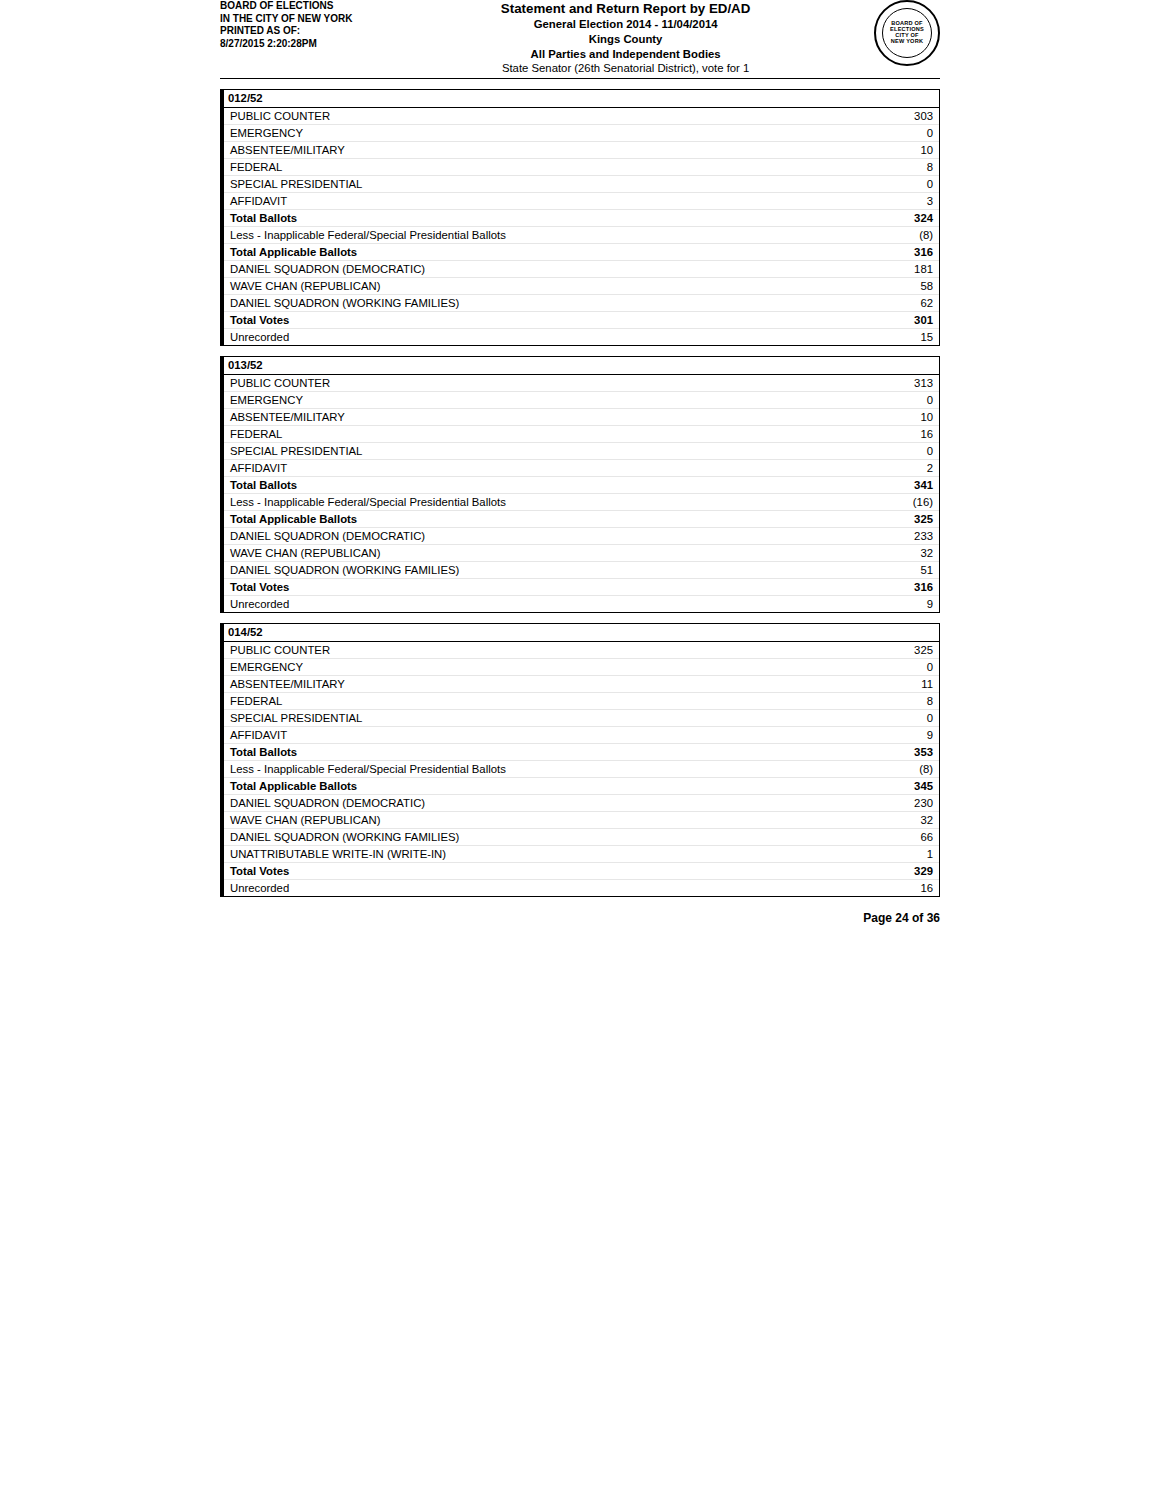BOARD OF ELECTIONS
IN THE CITY OF NEW YORK
PRINTED AS OF:
8/27/2015 2:20:28PM
Statement and Return Report by ED/AD
General Election 2014 - 11/04/2014
Kings County
All Parties and Independent Bodies
State Senator (26th Senatorial District), vote for 1
BOARD OF
ELECTIONS
CITY OF
NEW YORK
012/52
| PUBLIC COUNTER | 303 |
| EMERGENCY | 0 |
| ABSENTEE/MILITARY | 10 |
| FEDERAL | 8 |
| SPECIAL PRESIDENTIAL | 0 |
| AFFIDAVIT | 3 |
| Total Ballots | 324 |
| Less - Inapplicable Federal/Special Presidential Ballots | (8) |
| Total Applicable Ballots | 316 |
| DANIEL SQUADRON (DEMOCRATIC) | 181 |
| WAVE CHAN (REPUBLICAN) | 58 |
| DANIEL SQUADRON (WORKING FAMILIES) | 62 |
| Total Votes | 301 |
| Unrecorded | 15 |
013/52
| PUBLIC COUNTER | 313 |
| EMERGENCY | 0 |
| ABSENTEE/MILITARY | 10 |
| FEDERAL | 16 |
| SPECIAL PRESIDENTIAL | 0 |
| AFFIDAVIT | 2 |
| Total Ballots | 341 |
| Less - Inapplicable Federal/Special Presidential Ballots | (16) |
| Total Applicable Ballots | 325 |
| DANIEL SQUADRON (DEMOCRATIC) | 233 |
| WAVE CHAN (REPUBLICAN) | 32 |
| DANIEL SQUADRON (WORKING FAMILIES) | 51 |
| Total Votes | 316 |
| Unrecorded | 9 |
014/52
| PUBLIC COUNTER | 325 |
| EMERGENCY | 0 |
| ABSENTEE/MILITARY | 11 |
| FEDERAL | 8 |
| SPECIAL PRESIDENTIAL | 0 |
| AFFIDAVIT | 9 |
| Total Ballots | 353 |
| Less - Inapplicable Federal/Special Presidential Ballots | (8) |
| Total Applicable Ballots | 345 |
| DANIEL SQUADRON (DEMOCRATIC) | 230 |
| WAVE CHAN (REPUBLICAN) | 32 |
| DANIEL SQUADRON (WORKING FAMILIES) | 66 |
| UNATTRIBUTABLE WRITE-IN (WRITE-IN) | 1 |
| Total Votes | 329 |
| Unrecorded | 16 |
Page 24 of 36